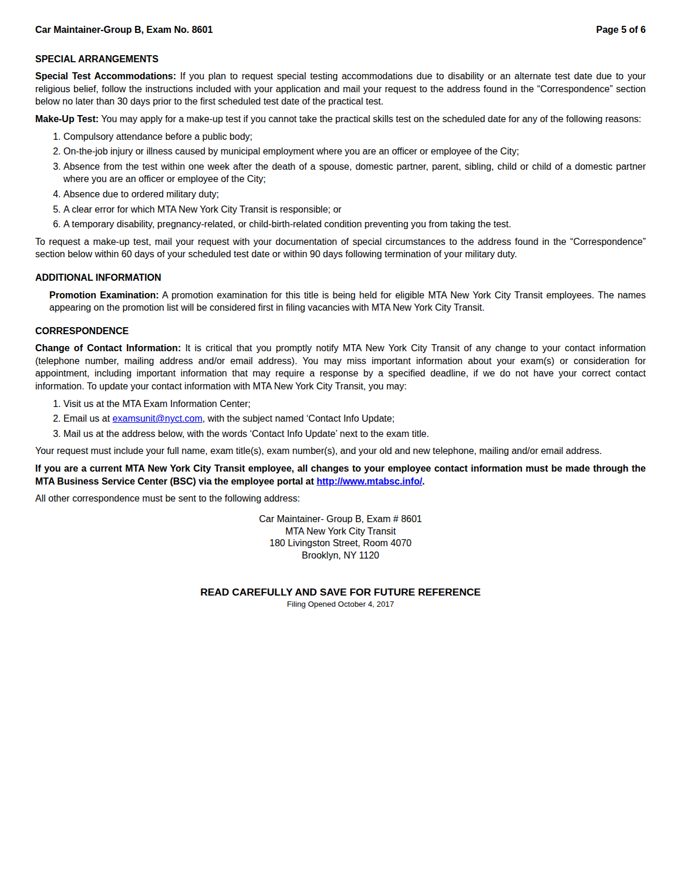Car Maintainer-Group B, Exam No. 8601 Page 5 of 6
Special Arrangements
Special Test Accommodations: If you plan to request special testing accommodations due to disability or an alternate test date due to your religious belief, follow the instructions included with your application and mail your request to the address found in the “Correspondence” section below no later than 30 days prior to the first scheduled test date of the practical test.
Make-Up Test: You may apply for a make-up test if you cannot take the practical skills test on the scheduled date for any of the following reasons:
Compulsory attendance before a public body;
On-the-job injury or illness caused by municipal employment where you are an officer or employee of the City;
Absence from the test within one week after the death of a spouse, domestic partner, parent, sibling, child or child of a domestic partner where you are an officer or employee of the City;
Absence due to ordered military duty;
A clear error for which MTA New York City Transit is responsible; or
A temporary disability, pregnancy-related, or child-birth-related condition preventing you from taking the test.
To request a make-up test, mail your request with your documentation of special circumstances to the address found in the “Correspondence” section below within 60 days of your scheduled test date or within 90 days following termination of your military duty.
Additional Information
Promotion Examination: A promotion examination for this title is being held for eligible MTA New York City Transit employees. The names appearing on the promotion list will be considered first in filing vacancies with MTA New York City Transit.
Correspondence
Change of Contact Information: It is critical that you promptly notify MTA New York City Transit of any change to your contact information (telephone number, mailing address and/or email address). You may miss important information about your exam(s) or consideration for appointment, including important information that may require a response by a specified deadline, if we do not have your correct contact information. To update your contact information with MTA New York City Transit, you may:
Visit us at the MTA Exam Information Center;
Email us at examsunit@nyct.com, with the subject named ‘Contact Info Update;
Mail us at the address below, with the words ‘Contact Info Update’ next to the exam title.
Your request must include your full name, exam title(s), exam number(s), and your old and new telephone, mailing and/or email address.
If you are a current MTA New York City Transit employee, all changes to your employee contact information must be made through the MTA Business Service Center (BSC) via the employee portal at http://www.mtabsc.info/.
All other correspondence must be sent to the following address:
Car Maintainer- Group B, Exam # 8601
MTA New York City Transit
180 Livingston Street, Room 4070
Brooklyn, NY 1120
READ CAREFULLY AND SAVE FOR FUTURE REFERENCE
Filing Opened October 4, 2017